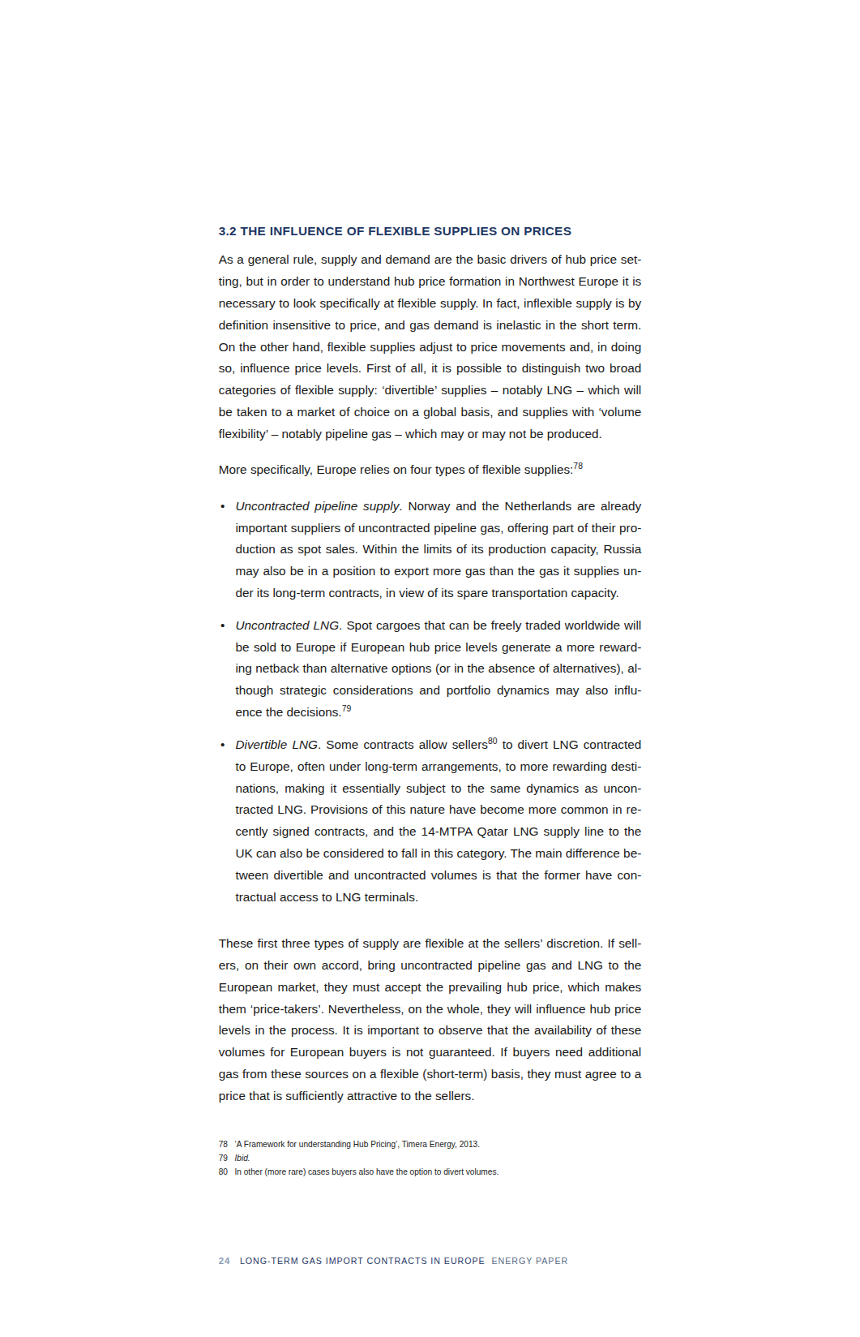3.2 The influence of flexible supplies on prices
As a general rule, supply and demand are the basic drivers of hub price setting, but in order to understand hub price formation in Northwest Europe it is necessary to look specifically at flexible supply. In fact, inflexible supply is by definition insensitive to price, and gas demand is inelastic in the short term. On the other hand, flexible supplies adjust to price movements and, in doing so, influence price levels. First of all, it is possible to distinguish two broad categories of flexible supply: ‘divertible’ supplies – notably LNG – which will be taken to a market of choice on a global basis, and supplies with ‘volume flexibility’ – notably pipeline gas – which may or may not be produced.
More specifically, Europe relies on four types of flexible supplies:78
Uncontracted pipeline supply. Norway and the Netherlands are already important suppliers of uncontracted pipeline gas, offering part of their production as spot sales. Within the limits of its production capacity, Russia may also be in a position to export more gas than the gas it supplies under its long-term contracts, in view of its spare transportation capacity.
Uncontracted LNG. Spot cargoes that can be freely traded worldwide will be sold to Europe if European hub price levels generate a more rewarding netback than alternative options (or in the absence of alternatives), although strategic considerations and portfolio dynamics may also influence the decisions.79
Divertible LNG. Some contracts allow sellers80 to divert LNG contracted to Europe, often under long-term arrangements, to more rewarding destinations, making it essentially subject to the same dynamics as uncontracted LNG. Provisions of this nature have become more common in recently signed contracts, and the 14-MTPA Qatar LNG supply line to the UK can also be considered to fall in this category. The main difference between divertible and uncontracted volumes is that the former have contractual access to LNG terminals.
These first three types of supply are flexible at the sellers’ discretion. If sellers, on their own accord, bring uncontracted pipeline gas and LNG to the European market, they must accept the prevailing hub price, which makes them ‘price-takers’. Nevertheless, on the whole, they will influence hub price levels in the process. It is important to observe that the availability of these volumes for European buyers is not guaranteed. If buyers need additional gas from these sources on a flexible (short-term) basis, they must agree to a price that is sufficiently attractive to the sellers.
78‘A Framework for understanding Hub Pricing’, Timera Energy, 2013.
79 Ibid.
80 In other (more rare) cases buyers also have the option to divert volumes.
24 Long-term gas import contracts in Europe Energy paper